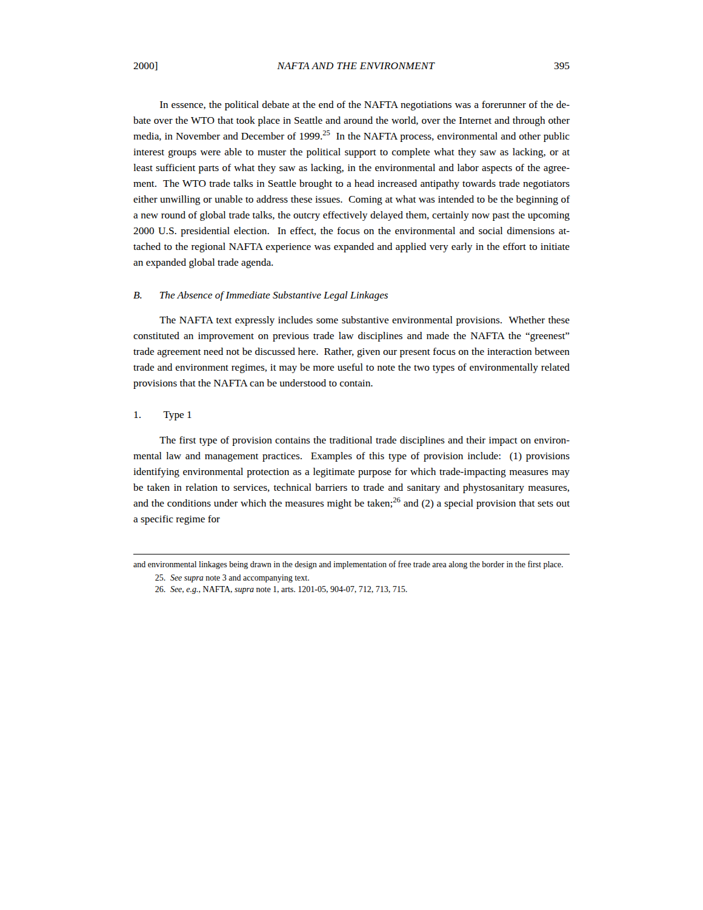2000] NAFTA and the Environment 395
In essence, the political debate at the end of the NAFTA negotiations was a forerunner of the debate over the WTO that took place in Seattle and around the world, over the Internet and through other media, in November and December of 1999.25 In the NAFTA process, environmental and other public interest groups were able to muster the political support to complete what they saw as lacking, or at least sufficient parts of what they saw as lacking, in the environmental and labor aspects of the agreement. The WTO trade talks in Seattle brought to a head increased antipathy towards trade negotiators either unwilling or unable to address these issues. Coming at what was intended to be the beginning of a new round of global trade talks, the outcry effectively delayed them, certainly now past the upcoming 2000 U.S. presidential election. In effect, the focus on the environmental and social dimensions attached to the regional NAFTA experience was expanded and applied very early in the effort to initiate an expanded global trade agenda.
B. The Absence of Immediate Substantive Legal Linkages
The NAFTA text expressly includes some substantive environ­mental provisions. Whether these constituted an improvement on previous trade law disciplines and made the NAFTA the “greenest” trade agreement need not be discussed here. Rather, given our present focus on the interaction between trade and environment regimes, it may be more useful to note the two types of environmentally related provisions that the NAFTA can be understood to contain.
1. Type 1
The first type of provision contains the traditional trade disciplines and their impact on environmental law and management practices. Examples of this type of provision include: (1) provisions identifying environmental protection as a legitimate purpose for which trade-impacting measures may be taken in relation to services, technical barriers to trade and sanitary and phystosanitary measures, and the conditions under which the measures might be taken;26 and (2) a special provision that sets out a specific regime for
and environmental linkages being drawn in the design and implementation of free trade area along the border in the first place.
25. See supra note 3 and accompanying text.
26. See, e.g., NAFTA, supra note 1, arts. 1201-05, 904-07, 712, 713, 715.